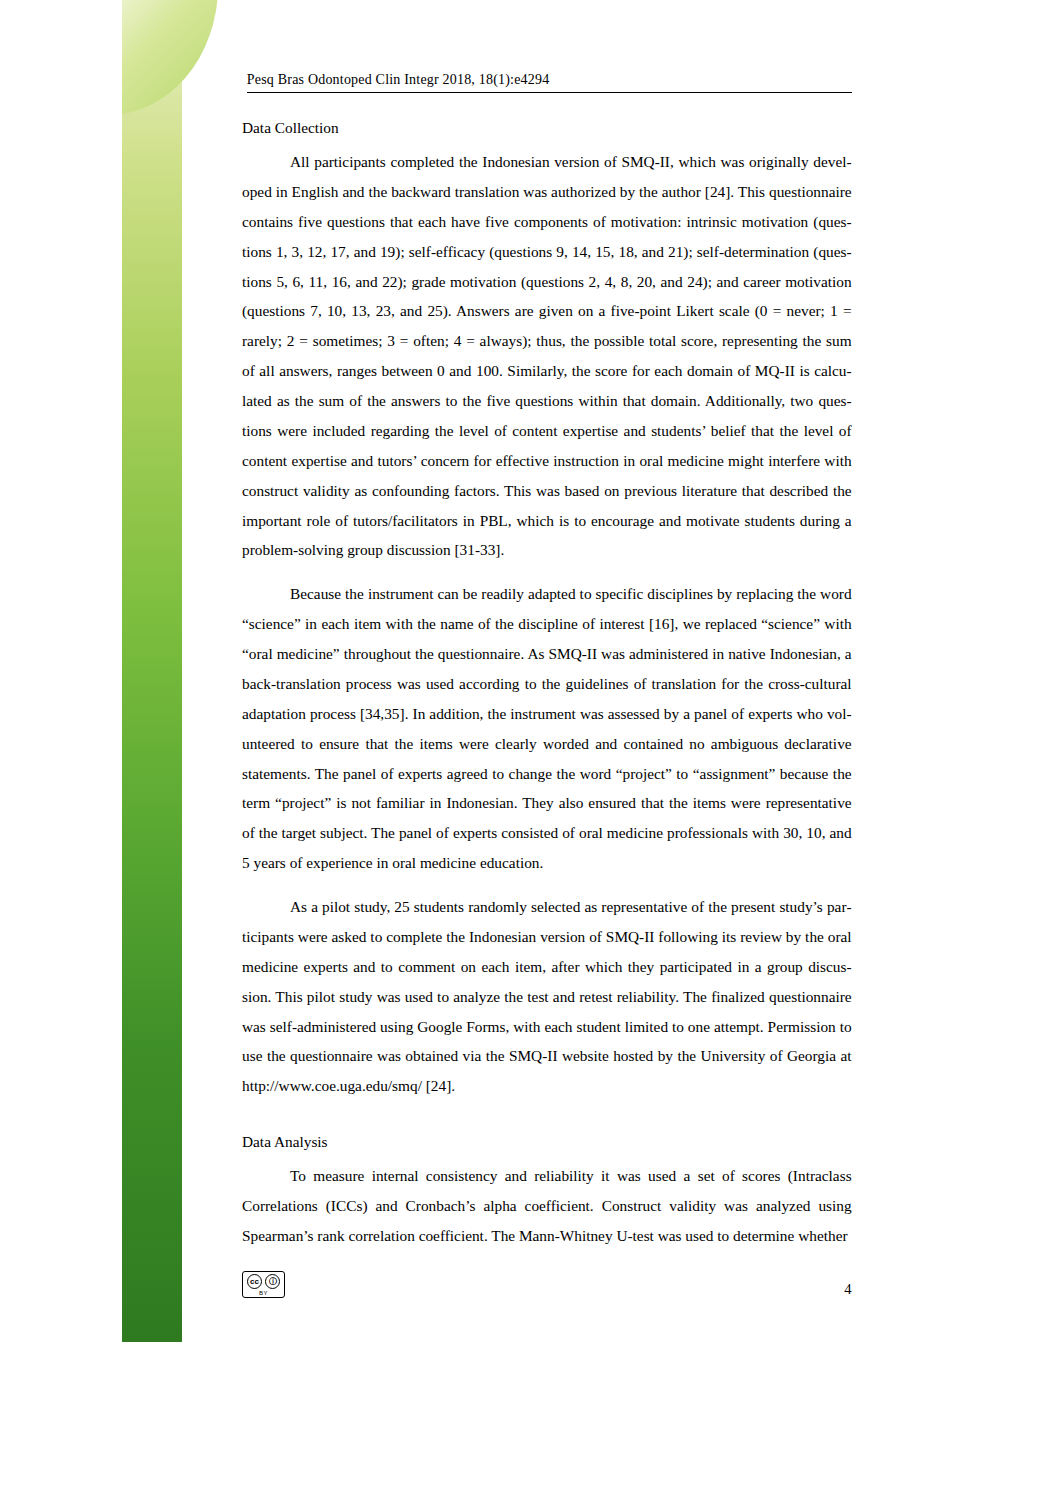Pesq Bras Odontoped Clin Integr 2018, 18(1):e4294
Data Collection
All participants completed the Indonesian version of SMQ-II, which was originally developed in English and the backward translation was authorized by the author [24]. This questionnaire contains five questions that each have five components of motivation: intrinsic motivation (questions 1, 3, 12, 17, and 19); self-efficacy (questions 9, 14, 15, 18, and 21); self-determination (questions 5, 6, 11, 16, and 22); grade motivation (questions 2, 4, 8, 20, and 24); and career motivation (questions 7, 10, 13, 23, and 25). Answers are given on a five-point Likert scale (0 = never; 1 = rarely; 2 = sometimes; 3 = often; 4 = always); thus, the possible total score, representing the sum of all answers, ranges between 0 and 100. Similarly, the score for each domain of MQ-II is calculated as the sum of the answers to the five questions within that domain. Additionally, two questions were included regarding the level of content expertise and students’ belief that the level of content expertise and tutors’ concern for effective instruction in oral medicine might interfere with construct validity as confounding factors. This was based on previous literature that described the important role of tutors/facilitators in PBL, which is to encourage and motivate students during a problem-solving group discussion [31-33].
Because the instrument can be readily adapted to specific disciplines by replacing the word “science” in each item with the name of the discipline of interest [16], we replaced “science” with “oral medicine” throughout the questionnaire. As SMQ-II was administered in native Indonesian, a back-translation process was used according to the guidelines of translation for the cross-cultural adaptation process [34,35]. In addition, the instrument was assessed by a panel of experts who volunteered to ensure that the items were clearly worded and contained no ambiguous declarative statements. The panel of experts agreed to change the word “project” to “assignment” because the term “project” is not familiar in Indonesian. They also ensured that the items were representative of the target subject. The panel of experts consisted of oral medicine professionals with 30, 10, and 5 years of experience in oral medicine education.
As a pilot study, 25 students randomly selected as representative of the present study’s participants were asked to complete the Indonesian version of SMQ-II following its review by the oral medicine experts and to comment on each item, after which they participated in a group discussion. This pilot study was used to analyze the test and retest reliability. The finalized questionnaire was self-administered using Google Forms, with each student limited to one attempt. Permission to use the questionnaire was obtained via the SMQ-II website hosted by the University of Georgia at http://www.coe.uga.edu/smq/ [24].
Data Analysis
To measure internal consistency and reliability it was used a set of scores (Intraclass Correlations (ICCs) and Cronbach’s alpha coefficient. Construct validity was analyzed using Spearman’s rank correlation coefficient. The Mann-Whitney U-test was used to determine whether
cc ⓘ
BY
4